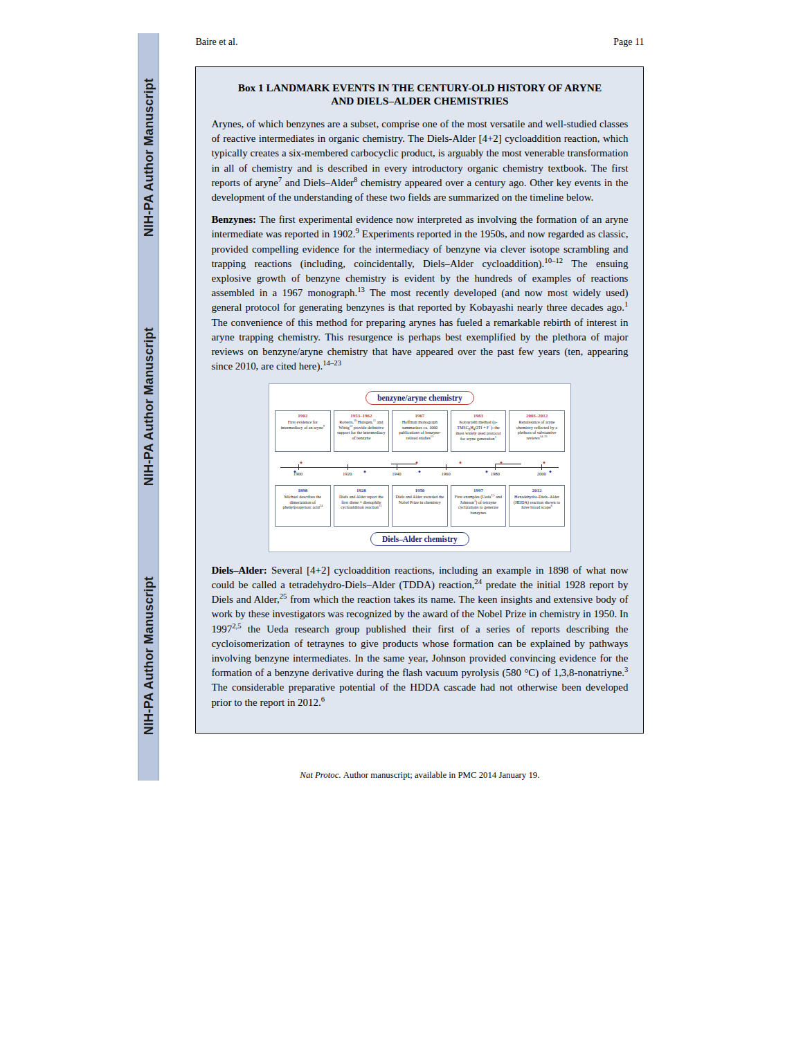NIH-PA Author Manuscript NIH-PA Author Manuscript NIH-PA Author Manuscript
Baire et al.
Page 11
Box 1 LANDMARK EVENTS IN THE CENTURY-OLD HISTORY OF ARYNE
AND DIELS–ALDER CHEMISTRIES
Arynes, of which benzynes are a subset, comprise one of the most versatile and well-studied classes of reactive intermediates in organic chemistry. The Diels-Alder [4+2] cycloaddition reaction, which typically creates a six-membered carbocyclic product, is arguably the most venerable transformation in all of chemistry and is described in every introductory organic chemistry textbook. The first reports of aryne7 and Diels–Alder8 chemistry appeared over a century ago. Other key events in the development of the understanding of these two fields are summarized on the timeline below.
Benzynes: The first experimental evidence now interpreted as involving the formation of an aryne intermediate was reported in 1902.9 Experiments reported in the 1950s, and now regarded as classic, provided compelling evidence for the intermediacy of benzyne via clever isotope scrambling and trapping reactions (including, coincidentally, Diels–Alder cycloaddition).10–12 The ensuing explosive growth of benzyne chemistry is evident by the hundreds of examples of reactions assembled in a 1967 monograph.13 The most recently developed (and now most widely used) general protocol for generating benzynes is that reported by Kobayashi nearly three decades ago.1 The convenience of this method for preparing arynes has fueled a remarkable rebirth of interest in aryne trapping chemistry. This resurgence is perhaps best exemplified by the plethora of major reviews on benzyne/aryne chemistry that have appeared over the past few years (ten, appearing since 2010, are cited here).14–23
benzyne/aryne chemistry
1902 First evidence for intermediacy of an aryne9
1953–1962 Roberts,10 Huisgen,11 and Wittig12 provide definitive support for the intermediacy of benzyne
1967 Hoffman monograph summarizes ca. 1060 publications of benzyne-related studies13
1983 Kobayashi method (o-TMSC6H4OTf + F−): the most widely used protocol for aryne generation1
2003–2012 Renaissance of aryne chemistry reflected by a plethora of substantive reviews14–23
1900
1920
1940
1960
1980
2000
1898 Michael describes the dimerization of phenylpropynoic acid24
1928 Diels and Alder report the first diene + dienophile cycloaddition reaction25
1950 Diels and Alder awarded the Nobel Prize in chemistry
1997 First examples (Ueda2,5 and Johnson3) of tetrayne cyclizations to generate benzynes
2012 Hexadehydro-Diels–Alder (HDDA) reaction shown to have broad scope6
Diels–Alder chemistry
Diels–Alder: Several [4+2] cycloaddition reactions, including an example in 1898 of what now could be called a tetradehydro-Diels–Alder (TDDA) reaction,24 predate the initial 1928 report by Diels and Alder,25 from which the reaction takes its name. The keen insights and extensive body of work by these investigators was recognized by the award of the Nobel Prize in chemistry in 1950. In 19972,5 the Ueda research group published their first of a series of reports describing the cycloisomerization of tetraynes to give products whose formation can be explained by pathways involving benzyne intermediates. In the same year, Johnson provided convincing evidence for the formation of a benzyne derivative during the flash vacuum pyrolysis (580 °C) of 1,3,8-nonatriyne.3 The considerable preparative potential of the HDDA cascade had not otherwise been developed prior to the report in 2012.6
Nat Protoc. Author manuscript; available in PMC 2014 January 19.